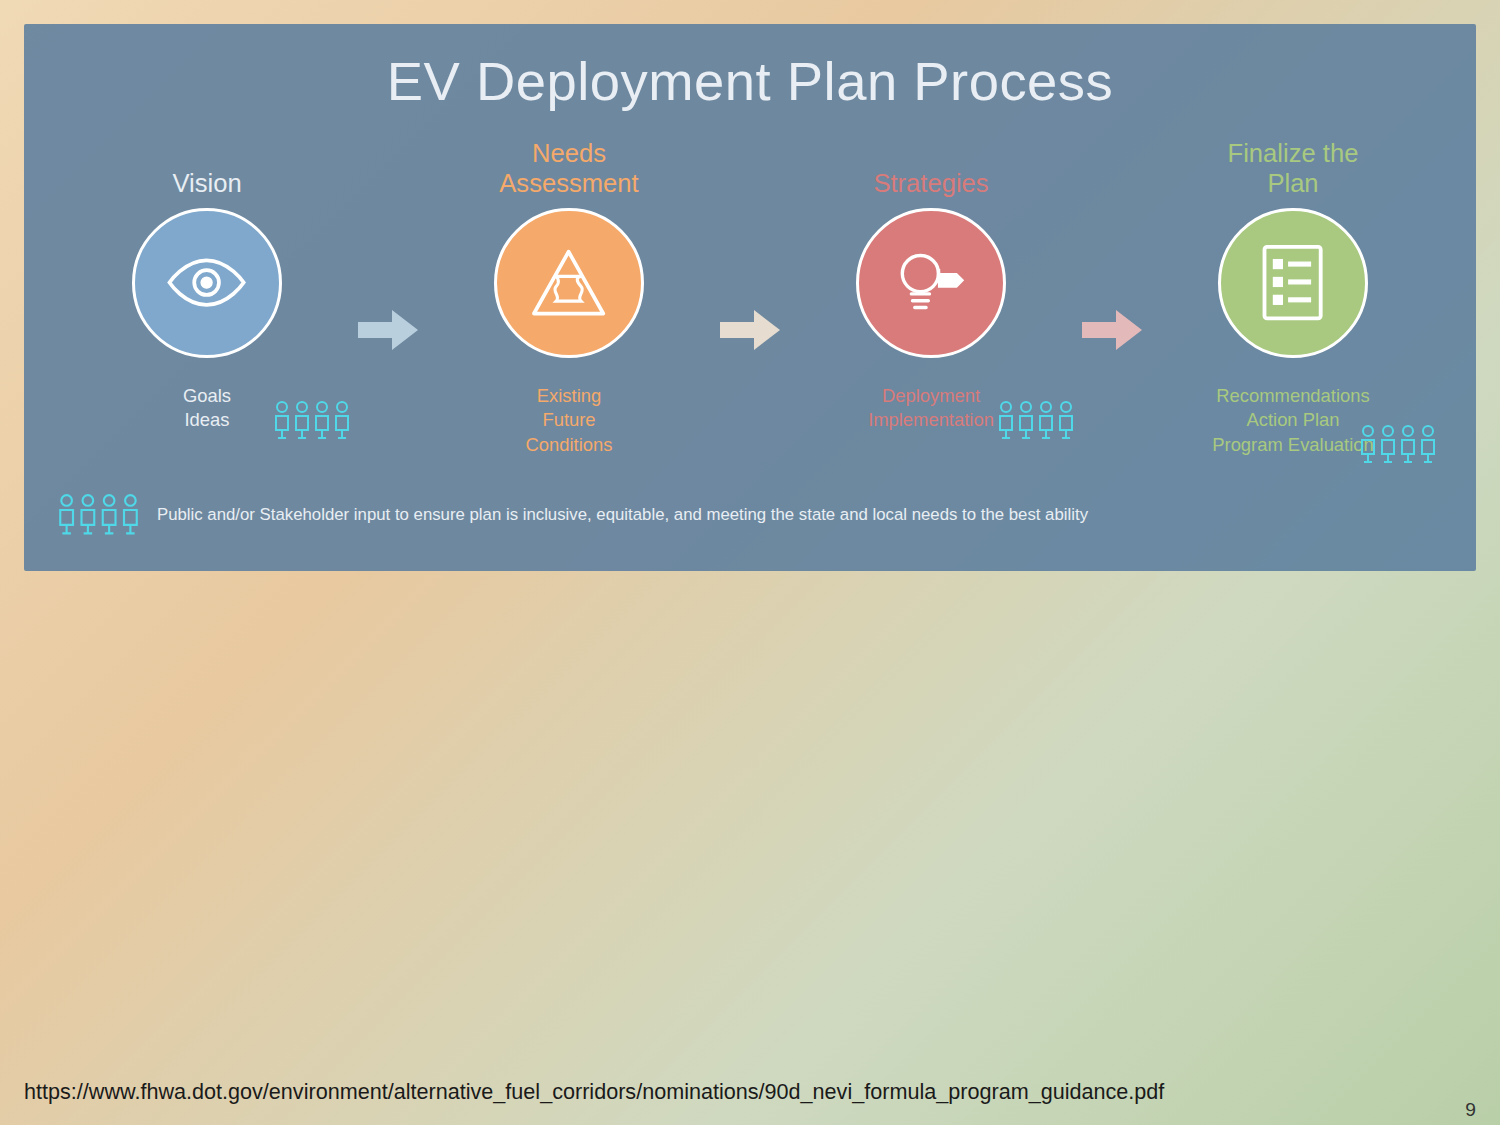EV Deployment Plan Process
Vision
Goals
Ideas
Needs
Assessment
Existing
Future
Conditions
Strategies
Deployment
Implementation
Finalize the
Plan
Recommendations
Action Plan
Program Evaluation
Public and/or Stakeholder input to ensure plan is inclusive, equitable, and meeting the state and local needs to the best ability
https://www.fhwa.dot.gov/environment/alternative_fuel_corridors/nominations/90d_nevi_formula_program_guidance.pdf 9